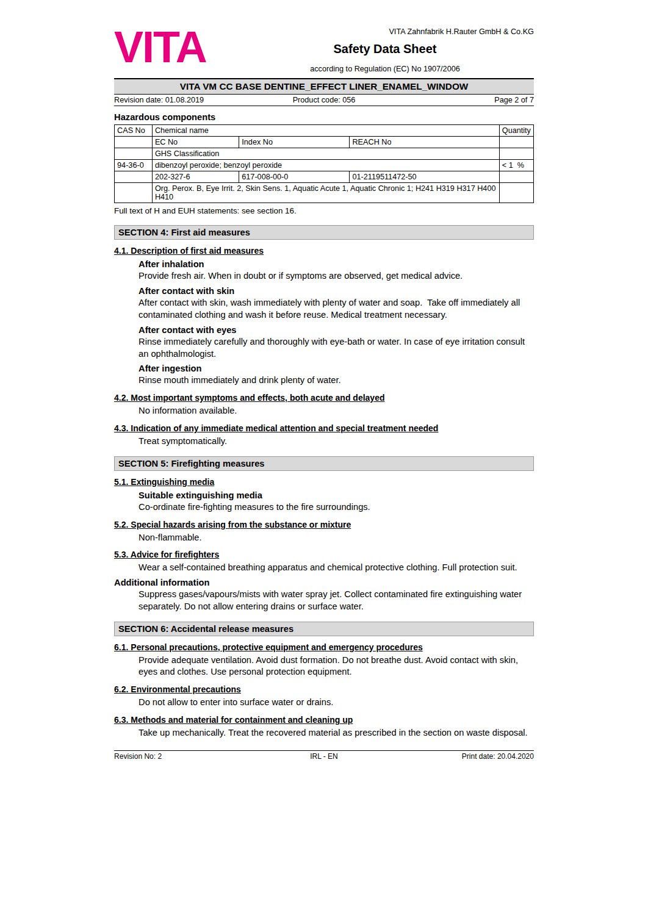VITA
VITA Zahnfabrik H.Rauter GmbH & Co.KG
Safety Data Sheet
according to Regulation (EC) No 1907/2006
VITA VM CC BASE DENTINE_EFFECT LINER_ENAMEL_WINDOW
Revision date: 01.08.2019
Product code: 056
Page 2 of 7
Hazardous components
| CAS No | Chemical name | Quantity |
| | EC No | Index No | REACH No | |
| | GHS Classification | |
| 94-36-0 | dibenzoyl peroxide; benzoyl peroxide | < 1 % |
| | 202-327-6 | 617-008-00-0 | 01-2119511472-50 | |
| | Org. Perox. B, Eye Irrit. 2, Skin Sens. 1, Aquatic Acute 1, Aquatic Chronic 1; H241 H319 H317 H400 H410 | |
Full text of H and EUH statements: see section 16.
SECTION 4: First aid measures
4.1. Description of first aid measures
After inhalation
Provide fresh air. When in doubt or if symptoms are observed, get medical advice.
After contact with skin
After contact with skin, wash immediately with plenty of water and soap. Take off immediately all contaminated clothing and wash it before reuse. Medical treatment necessary.
After contact with eyes
Rinse immediately carefully and thoroughly with eye-bath or water. In case of eye irritation consult an ophthalmologist.
After ingestion
Rinse mouth immediately and drink plenty of water.
4.2. Most important symptoms and effects, both acute and delayed
No information available.
4.3. Indication of any immediate medical attention and special treatment needed
Treat symptomatically.
SECTION 5: Firefighting measures
5.1. Extinguishing media
Suitable extinguishing media
Co-ordinate fire-fighting measures to the fire surroundings.
5.2. Special hazards arising from the substance or mixture
Non-flammable.
5.3. Advice for firefighters
Wear a self-contained breathing apparatus and chemical protective clothing. Full protection suit.
Additional information
Suppress gases/vapours/mists with water spray jet. Collect contaminated fire extinguishing water separately. Do not allow entering drains or surface water.
SECTION 6: Accidental release measures
6.1. Personal precautions, protective equipment and emergency procedures
Provide adequate ventilation. Avoid dust formation. Do not breathe dust. Avoid contact with skin, eyes and clothes. Use personal protection equipment.
6.2. Environmental precautions
Do not allow to enter into surface water or drains.
6.3. Methods and material for containment and cleaning up
Take up mechanically. Treat the recovered material as prescribed in the section on waste disposal.
Revision No: 2
IRL - EN
Print date: 20.04.2020